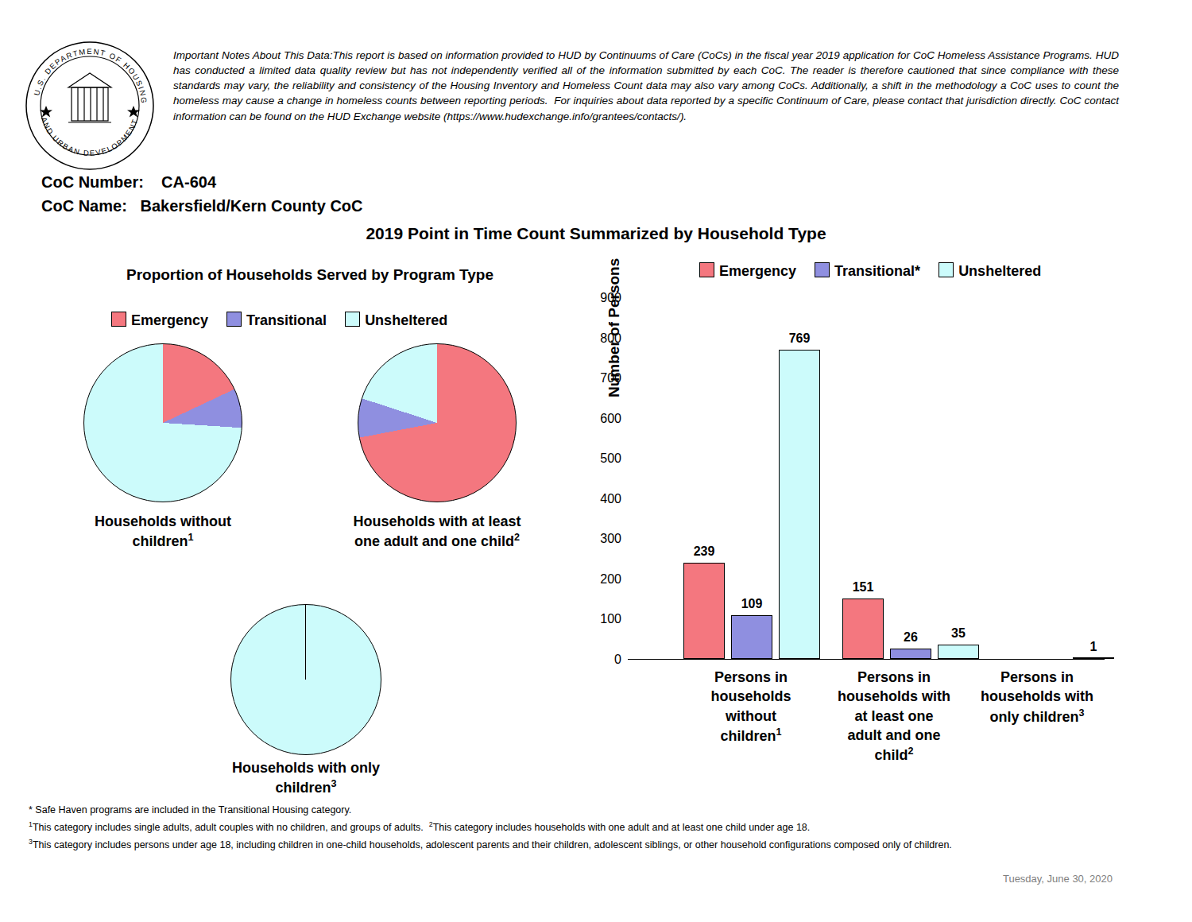U.S. DEPARTMENT OF HOUSING AND URBAN DEVELOPMENT
Important Notes About This Data:This report is based on information provided to HUD by Continuums of Care (CoCs) in the fiscal year 2019 application for CoC Homeless Assistance Programs. HUD has conducted a limited data quality review but has not independently verified all of the information submitted by each CoC. The reader is therefore cautioned that since compliance with these standards may vary, the reliability and consistency of the Housing Inventory and Homeless Count data may also vary among CoCs. Additionally, a shift in the methodology a CoC uses to count the homeless may cause a change in homeless counts between reporting periods. For inquiries about data reported by a specific Continuum of Care, please contact that jurisdiction directly. CoC contact information can be found on the HUD Exchange website (https://www.hudexchange.info/grantees/contacts/).
CoC Number: CA-604
CoC Name: Bakersfield/Kern County CoC
2019 Point in Time Count Summarized by Household Type
Proportion of Households Served by Program Type
Emergency Transitional Unsheltered
Emergency Transitional* Unsheltered
Households without
children1
Households with at least
one adult and one child2
Households with only
children3
Number of Persons
0
100
200
300
400
500
600
700
800
900
239
109
769
151
26
35
1
Persons in
households
without
children1
Persons in
households with
at least one
adult and one
child2
Persons in
households with
only children3
* Safe Haven programs are included in the Transitional Housing category.
1This category includes single adults, adult couples with no children, and groups of adults. 2This category includes households with one adult and at least one child under age 18.
3This category includes persons under age 18, including children in one-child households, adolescent parents and their children, adolescent siblings, or other household configurations composed only of children.
Tuesday, June 30, 2020